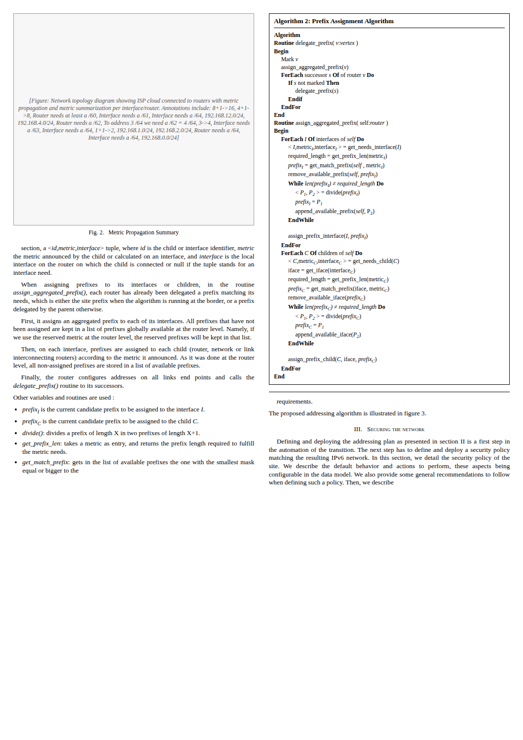[Figure: Network topology diagram showing ISP cloud connected to routers with metric propagation and metric summarization per interface/router. Annotations include: 8+1->16, 4+1->8, Router needs at least a /60, Interface needs a /61, Interface needs a /64, 192.168.12.0/24, 192.168.4.0/24, Router needs a /62, To address 3 /64 we need a /62 = 4 /64, 3->4, Interface needs a /63, Interface needs a /64, 1+1->2, 192.168.1.0/24, 192.168.2.0/24, Router needs a /64, Interface needs a /64, 192.168.0.0/24]
Fig. 2. Metric Propagation Summary
section, a <id,metric,interface> tuple, where id is the child or interface identifier, metric the metric announced by the child or calculated on an interface, and interface is the local interface on the router on which the child is connected or null if the tuple stands for an interface need.
When assigning prefixes to its interfaces or children, in the routine assign_aggregated_prefix(), each router has already been delegated a prefix matching its needs, which is either the site prefix when the algorithm is running at the border, or a prefix delegated by the parent otherwise.
First, it assigns an aggregated prefix to each of its interfaces. All prefixes that have not been assigned are kept in a list of prefixes globally available at the router level. Namely, if we use the reserved metric at the router level, the reserved prefixes will be kept in that list.
Then, on each interface, prefixes are assigned to each child (router, network or link interconnecting routers) according to the metric it announced. As it was done at the router level, all non-assigned prefixes are stored in a list of available prefixes.
Finally, the router configures addresses on all links end points and calls the delegate_prefix() routine to its successors.
Other variables and routines are used :
prefixI is the current candidate prefix to be assigned to the interface I.
prefixC is the current candidate prefix to be assigned to the child C.
divide(): divides a prefix of length X in two prefixes of length X+1.
get_prefix_len: takes a metric as entry, and returns the prefix length required to fulfill the metric needs.
get_match_prefix: gets in the list of available prefixes the one with the smallest mask equal or bigger to the
Algorithm 2: Prefix Assignment Algorithm
Algorithm
Routine delegate_prefix( v:vertex )
Begin
Mark v
assign_aggregated_prefix(v)
ForEach successor s Of of router v Do
If s not marked Then
delegate_prefix(s)
Endif
EndFor
End
Routine assign_aggregated_prefix( self:router )
Begin
ForEach I Of interfaces of self Do
< I,metricI,interfaceI > = get_needs_interface(I)
required_length = get_prefix_len(metricI)
prefixI = get_match_prefix(self , metricI)
remove_available_prefix(self, prefixI)
While len(prefixI) ≠ required_length Do
< P1, P2 > = divide(prefixI)
prefixI = P1
append_available_prefix(self, P2)
EndWhile
assign_prefix_interface(I, prefixI)
EndFor
ForEach C Of children of self Do
< C,metricC,interfaceC > = get_needs_child(C)
iface = get_iface(interfaceC)
required_length = get_prefix_len(metricC)
prefixC = get_match_prefix(iface, metricC)
remove_available_iface(prefixC)
While len(prefixC) ≠ required_length Do
< P1, P2 > = divide(prefixC)
prefixC = P1
append_available_iface(P2)
EndWhile
assign_prefix_child(C, iface, prefixC)
EndFor
End
requirements.
The proposed addressing algorithm is illustrated in figure 3.
III. Securing the network
Defining and deploying the addressing plan as presented in section II is a first step in the automation of the transition. The next step has to define and deploy a security policy matching the resulting IPv6 network. In this section, we detail the security policy of the site. We describe the default behavior and actions to perform, these aspects being configurable in the data model. We also provide some general recommendations to follow when defining such a policy. Then, we describe